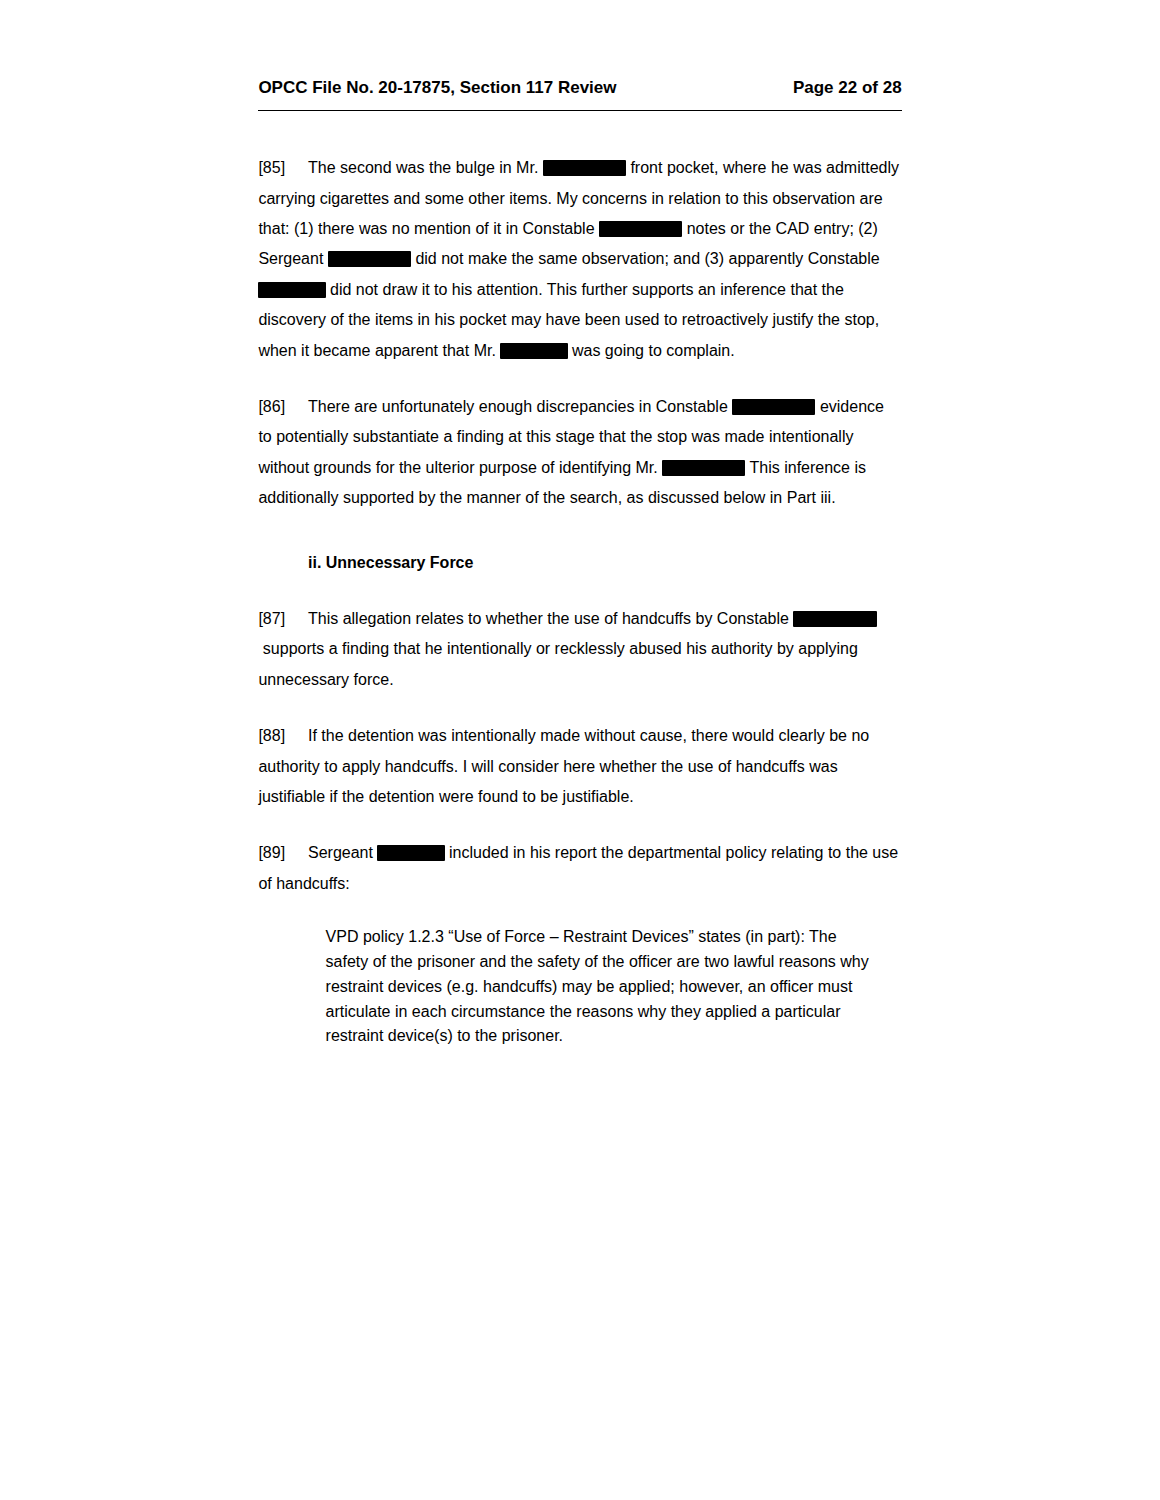OPCC File No. 20-17875, Section 117 Review Page 22 of 28
[85] The second was the bulge in Mr. front pocket, where he was admittedly carrying cigarettes and some other items. My concerns in relation to this observation are that: (1) there was no mention of it in Constable notes or the CAD entry; (2) Sergeant did not make the same observation; and (3) apparently Constable did not draw it to his attention. This further supports an inference that the discovery of the items in his pocket may have been used to retroactively justify the stop, when it became apparent that Mr. was going to complain.
[86] There are unfortunately enough discrepancies in Constable evidence to potentially substantiate a finding at this stage that the stop was made intentionally without grounds for the ulterior purpose of identifying Mr. This inference is additionally supported by the manner of the search, as discussed below in Part iii.
ii. Unnecessary Force
[87] This allegation relates to whether the use of handcuffs by Constable supports a finding that he intentionally or recklessly abused his authority by applying unnecessary force.
[88] If the detention was intentionally made without cause, there would clearly be no authority to apply handcuffs. I will consider here whether the use of handcuffs was justifiable if the detention were found to be justifiable.
[89] Sergeant included in his report the departmental policy relating to the use of handcuffs:
VPD policy 1.2.3 “Use of Force – Restraint Devices” states (in part): The safety of the prisoner and the safety of the officer are two lawful reasons why restraint devices (e.g. handcuffs) may be applied; however, an officer must articulate in each circumstance the reasons why they applied a particular restraint device(s) to the prisoner.